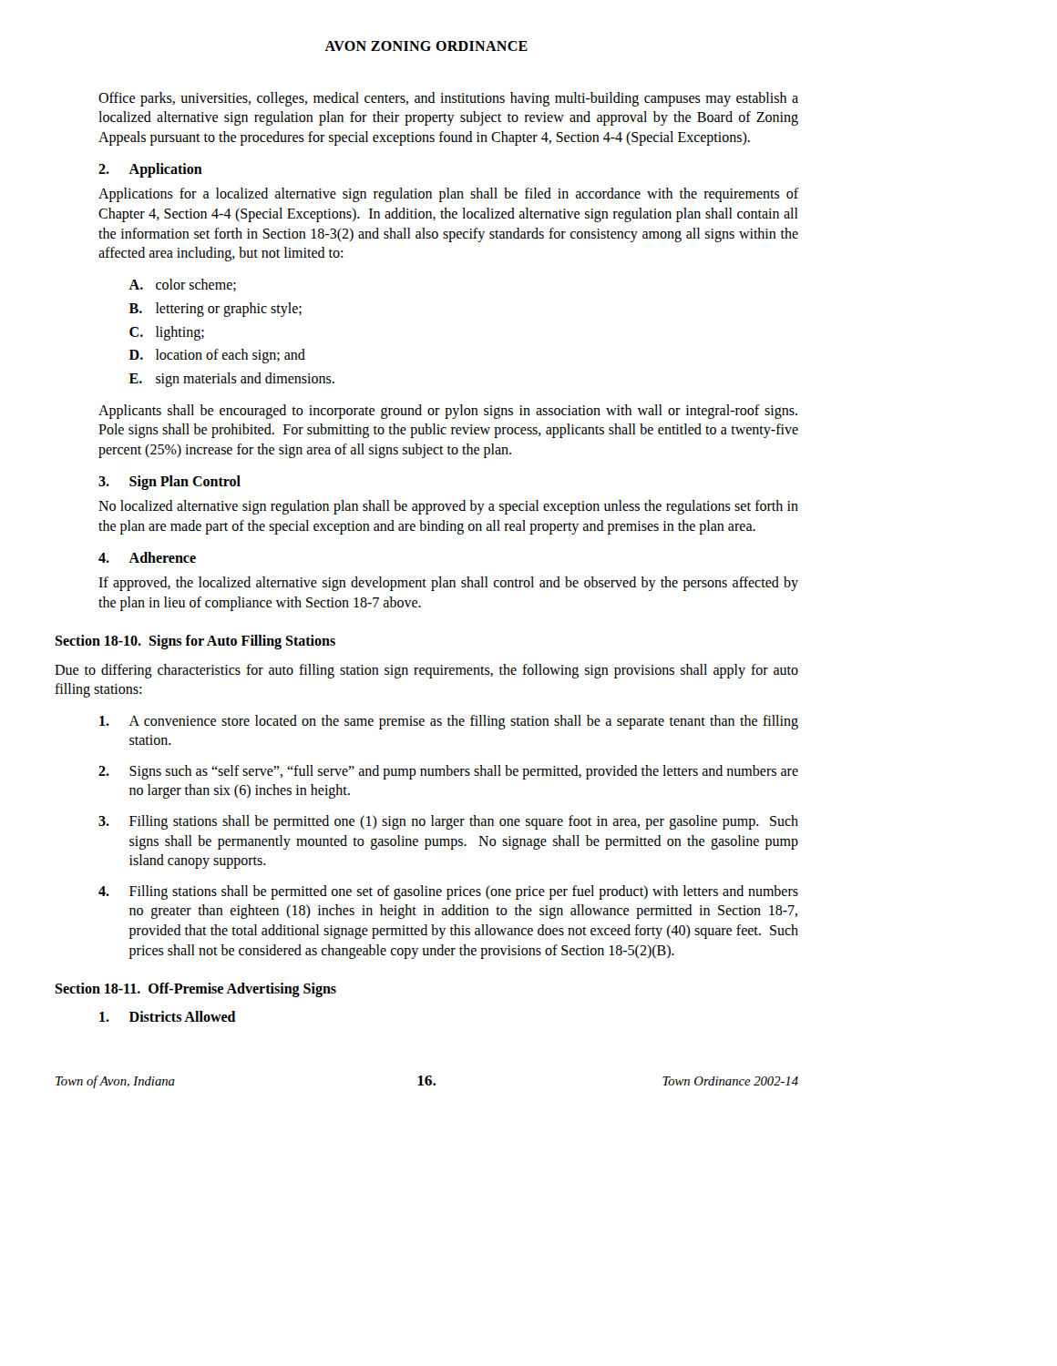AVON ZONING ORDINANCE
Office parks, universities, colleges, medical centers, and institutions having multi-building campuses may establish a localized alternative sign regulation plan for their property subject to review and approval by the Board of Zoning Appeals pursuant to the procedures for special exceptions found in Chapter 4, Section 4-4 (Special Exceptions).
2. Application
Applications for a localized alternative sign regulation plan shall be filed in accordance with the requirements of Chapter 4, Section 4-4 (Special Exceptions). In addition, the localized alternative sign regulation plan shall contain all the information set forth in Section 18-3(2) and shall also specify standards for consistency among all signs within the affected area including, but not limited to:
A. color scheme;
B. lettering or graphic style;
C. lighting;
D. location of each sign; and
E. sign materials and dimensions.
Applicants shall be encouraged to incorporate ground or pylon signs in association with wall or integral-roof signs. Pole signs shall be prohibited. For submitting to the public review process, applicants shall be entitled to a twenty-five percent (25%) increase for the sign area of all signs subject to the plan.
3. Sign Plan Control
No localized alternative sign regulation plan shall be approved by a special exception unless the regulations set forth in the plan are made part of the special exception and are binding on all real property and premises in the plan area.
4. Adherence
If approved, the localized alternative sign development plan shall control and be observed by the persons affected by the plan in lieu of compliance with Section 18-7 above.
Section 18-10. Signs for Auto Filling Stations
Due to differing characteristics for auto filling station sign requirements, the following sign provisions shall apply for auto filling stations:
1. A convenience store located on the same premise as the filling station shall be a separate tenant than the filling station.
2. Signs such as “self serve”, “full serve” and pump numbers shall be permitted, provided the letters and numbers are no larger than six (6) inches in height.
3. Filling stations shall be permitted one (1) sign no larger than one square foot in area, per gasoline pump. Such signs shall be permanently mounted to gasoline pumps. No signage shall be permitted on the gasoline pump island canopy supports.
4. Filling stations shall be permitted one set of gasoline prices (one price per fuel product) with letters and numbers no greater than eighteen (18) inches in height in addition to the sign allowance permitted in Section 18-7, provided that the total additional signage permitted by this allowance does not exceed forty (40) square feet. Such prices shall not be considered as changeable copy under the provisions of Section 18-5(2)(B).
Section 18-11. Off-Premise Advertising Signs
1. Districts Allowed
Town of Avon, Indiana
16.
Town Ordinance 2002-14